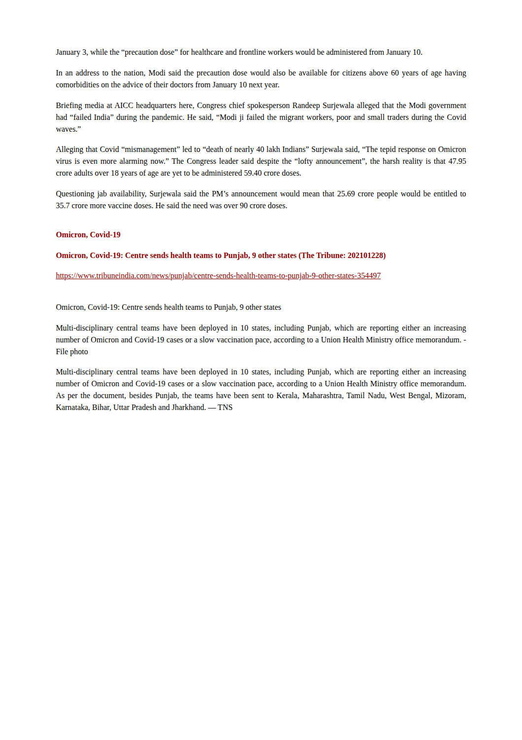January 3, while the “precaution dose” for healthcare and frontline workers would be administered from January 10.
In an address to the nation, Modi said the precaution dose would also be available for citizens above 60 years of age having comorbidities on the advice of their doctors from January 10 next year.
Briefing media at AICC headquarters here, Congress chief spokesperson Randeep Surjewala alleged that the Modi government had “failed India” during the pandemic. He said, “Modi ji failed the migrant workers, poor and small traders during the Covid waves.”
Alleging that Covid “mismanagement” led to “death of nearly 40 lakh Indians” Surjewala said, “The tepid response on Omicron virus is even more alarming now.” The Congress leader said despite the “lofty announcement”, the harsh reality is that 47.95 crore adults over 18 years of age are yet to be administered 59.40 crore doses.
Questioning jab availability, Surjewala said the PM’s announcement would mean that 25.69 crore people would be entitled to 35.7 crore more vaccine doses. He said the need was over 90 crore doses.
Omicron, Covid-19
Omicron, Covid-19: Centre sends health teams to Punjab, 9 other states (The Tribune: 202101228)
https://www.tribuneindia.com/news/punjab/centre-sends-health-teams-to-punjab-9-other-states-354497
Omicron, Covid-19: Centre sends health teams to Punjab, 9 other states
Multi-disciplinary central teams have been deployed in 10 states, including Punjab, which are reporting either an increasing number of Omicron and Covid-19 cases or a slow vaccination pace, according to a Union Health Ministry office memorandum. - File photo
Multi-disciplinary central teams have been deployed in 10 states, including Punjab, which are reporting either an increasing number of Omicron and Covid-19 cases or a slow vaccination pace, according to a Union Health Ministry office memorandum. As per the document, besides Punjab, the teams have been sent to Kerala, Maharashtra, Tamil Nadu, West Bengal, Mizoram, Karnataka, Bihar, Uttar Pradesh and Jharkhand. — TNS